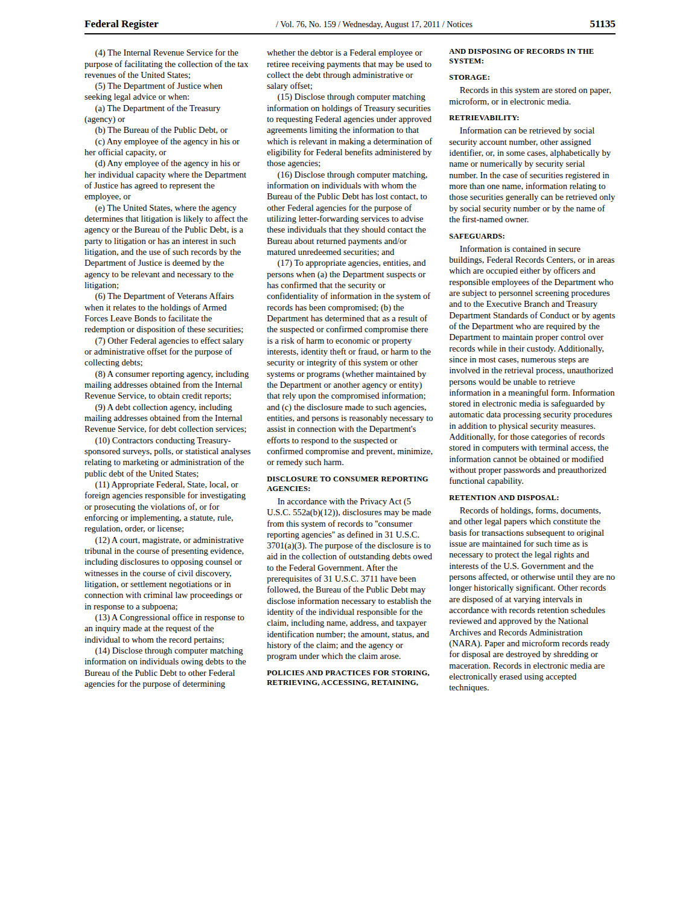Federal Register / Vol. 76, No. 159 / Wednesday, August 17, 2011 / Notices 51135
(4) The Internal Revenue Service for the purpose of facilitating the collection of the tax revenues of the United States;
(5) The Department of Justice when seeking legal advice or when:
(a) The Department of the Treasury (agency) or
(b) The Bureau of the Public Debt, or
(c) Any employee of the agency in his or her official capacity, or
(d) Any employee of the agency in his or her individual capacity where the Department of Justice has agreed to represent the employee, or
(e) The United States, where the agency determines that litigation is likely to affect the agency or the Bureau of the Public Debt, is a party to litigation or has an interest in such litigation, and the use of such records by the Department of Justice is deemed by the agency to be relevant and necessary to the litigation;
(6) The Department of Veterans Affairs when it relates to the holdings of Armed Forces Leave Bonds to facilitate the redemption or disposition of these securities;
(7) Other Federal agencies to effect salary or administrative offset for the purpose of collecting debts;
(8) A consumer reporting agency, including mailing addresses obtained from the Internal Revenue Service, to obtain credit reports;
(9) A debt collection agency, including mailing addresses obtained from the Internal Revenue Service, for debt collection services;
(10) Contractors conducting Treasury-sponsored surveys, polls, or statistical analyses relating to marketing or administration of the public debt of the United States;
(11) Appropriate Federal, State, local, or foreign agencies responsible for investigating or prosecuting the violations of, or for enforcing or implementing, a statute, rule, regulation, order, or license;
(12) A court, magistrate, or administrative tribunal in the course of presenting evidence, including disclosures to opposing counsel or witnesses in the course of civil discovery, litigation, or settlement negotiations or in connection with criminal law proceedings or in response to a subpoena;
(13) A Congressional office in response to an inquiry made at the request of the individual to whom the record pertains;
(14) Disclose through computer matching information on individuals owing debts to the Bureau of the Public Debt to other Federal agencies for the purpose of determining whether the debtor is a Federal employee or retiree receiving payments that may be used to collect the debt through administrative or salary offset;
(15) Disclose through computer matching information on holdings of Treasury securities to requesting Federal agencies under approved agreements limiting the information to that which is relevant in making a determination of eligibility for Federal benefits administered by those agencies;
(16) Disclose through computer matching, information on individuals with whom the Bureau of the Public Debt has lost contact, to other Federal agencies for the purpose of utilizing letter-forwarding services to advise these individuals that they should contact the Bureau about returned payments and/or matured unredeemed securities; and
(17) To appropriate agencies, entities, and persons when (a) the Department suspects or has confirmed that the security or confidentiality of information in the system of records has been compromised; (b) the Department has determined that as a result of the suspected or confirmed compromise there is a risk of harm to economic or property interests, identity theft or fraud, or harm to the security or integrity of this system or other systems or programs (whether maintained by the Department or another agency or entity) that rely upon the compromised information; and (c) the disclosure made to such agencies, entities, and persons is reasonably necessary to assist in connection with the Department's efforts to respond to the suspected or confirmed compromise and prevent, minimize, or remedy such harm.
Disclosure to Consumer Reporting Agencies:
In accordance with the Privacy Act (5 U.S.C. 552a(b)(12)), disclosures may be made from this system of records to ''consumer reporting agencies'' as defined in 31 U.S.C. 3701(a)(3). The purpose of the disclosure is to aid in the collection of outstanding debts owed to the Federal Government. After the prerequisites of 31 U.S.C. 3711 have been followed, the Bureau of the Public Debt may disclose information necessary to establish the identity of the individual responsible for the claim, including name, address, and taxpayer identification number; the amount, status, and history of the claim; and the agency or program under which the claim arose.
Policies and Practices for Storing, Retrieving, Accessing, Retaining, and Disposing of Records in the System:
Storage:
Records in this system are stored on paper, microform, or in electronic media.
Retrievability:
Information can be retrieved by social security account number, other assigned identifier, or, in some cases, alphabetically by name or numerically by security serial number. In the case of securities registered in more than one name, information relating to those securities generally can be retrieved only by social security number or by the name of the first-named owner.
Safeguards:
Information is contained in secure buildings, Federal Records Centers, or in areas which are occupied either by officers and responsible employees of the Department who are subject to personnel screening procedures and to the Executive Branch and Treasury Department Standards of Conduct or by agents of the Department who are required by the Department to maintain proper control over records while in their custody. Additionally, since in most cases, numerous steps are involved in the retrieval process, unauthorized persons would be unable to retrieve information in a meaningful form. Information stored in electronic media is safeguarded by automatic data processing security procedures in addition to physical security measures. Additionally, for those categories of records stored in computers with terminal access, the information cannot be obtained or modified without proper passwords and preauthorized functional capability.
Retention and Disposal:
Records of holdings, forms, documents, and other legal papers which constitute the basis for transactions subsequent to original issue are maintained for such time as is necessary to protect the legal rights and interests of the U.S. Government and the persons affected, or otherwise until they are no longer historically significant. Other records are disposed of at varying intervals in accordance with records retention schedules reviewed and approved by the National Archives and Records Administration (NARA). Paper and microform records ready for disposal are destroyed by shredding or maceration. Records in electronic media are electronically erased using accepted techniques.